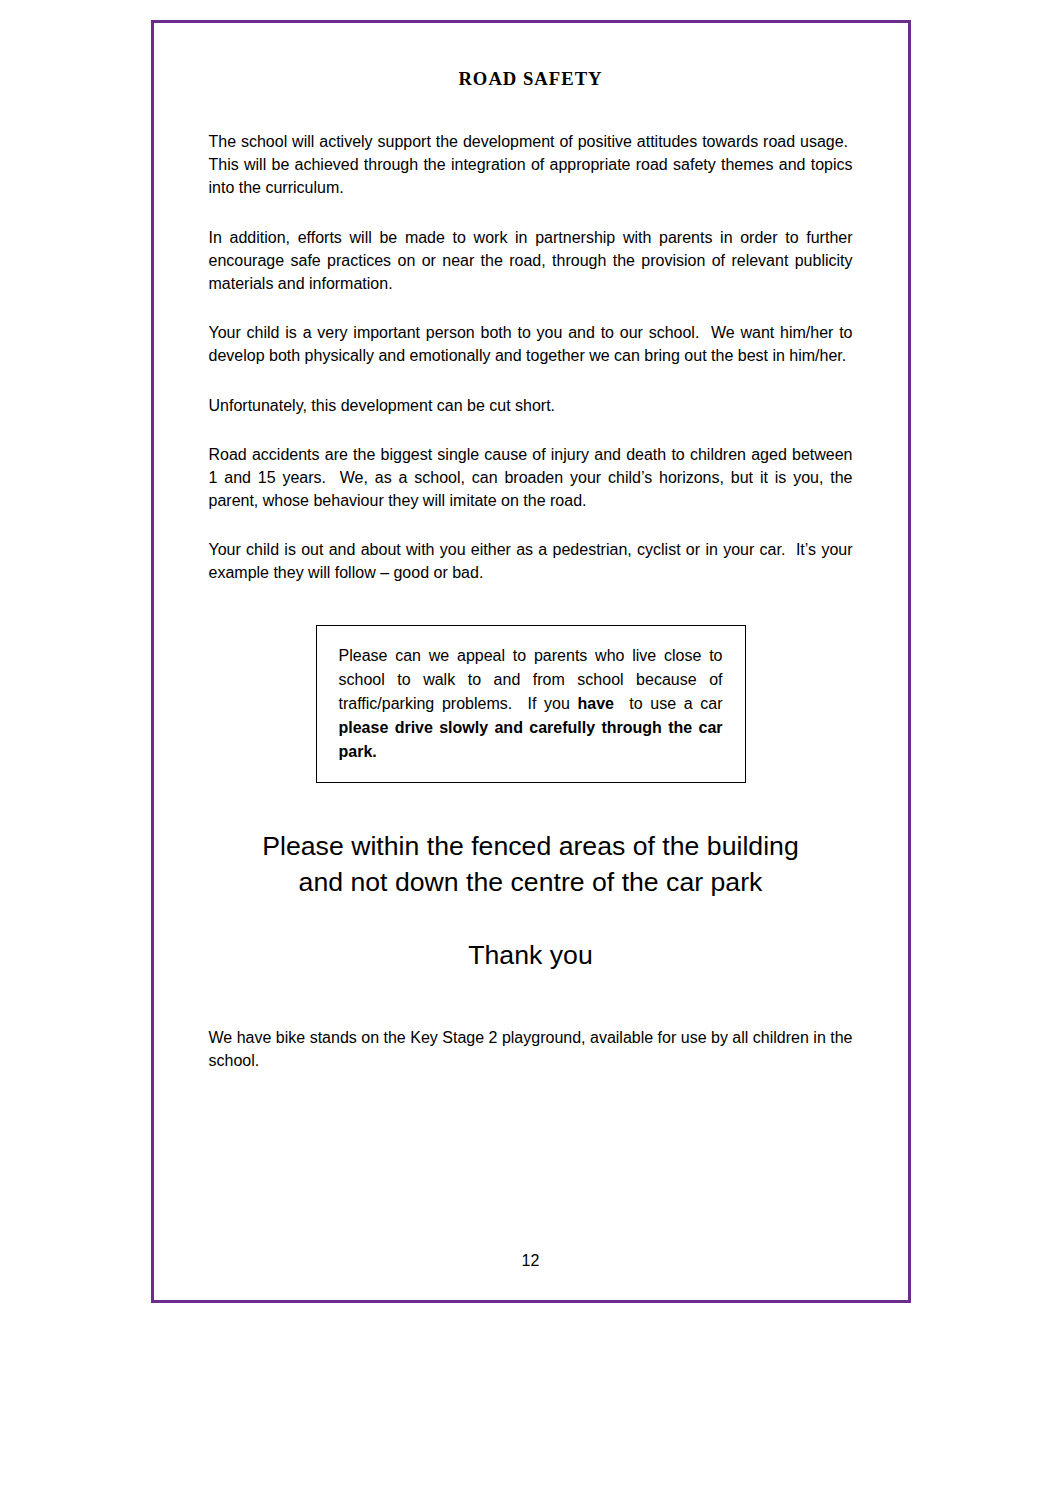ROAD SAFETY
The school will actively support the development of positive attitudes towards road usage. This will be achieved through the integration of appropriate road safety themes and topics into the curriculum.
In addition, efforts will be made to work in partnership with parents in order to further encourage safe practices on or near the road, through the provision of relevant publicity materials and information.
Your child is a very important person both to you and to our school. We want him/her to develop both physically and emotionally and together we can bring out the best in him/her.
Unfortunately, this development can be cut short.
Road accidents are the biggest single cause of injury and death to children aged between 1 and 15 years. We, as a school, can broaden your child’s horizons, but it is you, the parent, whose behaviour they will imitate on the road.
Your child is out and about with you either as a pedestrian, cyclist or in your car. It’s your example they will follow – good or bad.
Please can we appeal to parents who live close to school to walk to and from school because of traffic/parking problems. If you have to use a car please drive slowly and carefully through the car park.
Please within the fenced areas of the building
and not down the centre of the car park
Thank you
We have bike stands on the Key Stage 2 playground, available for use by all children in the school.
12